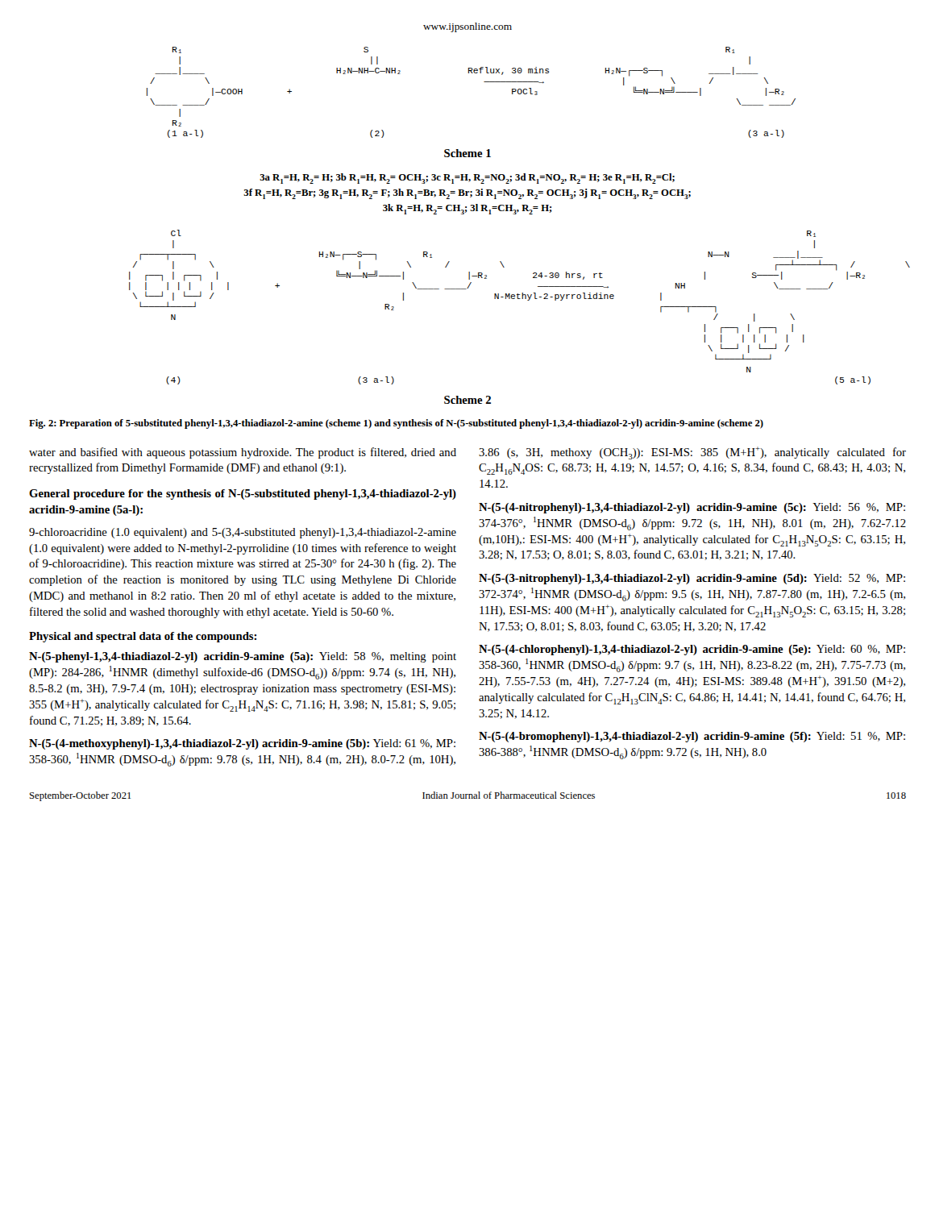www.ijpsonline.com
      R₁                                 S                                                                 R₁
       |                                  ||                                                                   |
   ____|____                        H₂N—NH—C—NH₂            Reflux, 30 mins          H₂N—┌──S──┐        ____|____
  /         \                                                  ——————————→              |        \      /         \
 |           |—COOH        +                                        POCl₃                 ╚═N——N═╝————|           |—R₂
  \____ ____/                                                                                                \____ ____/
       |                                                                                                           
      R₂                                                                                                          
     (1 a-l)                              (2)                                                                  (3 a-l)
Scheme 1
3a R1=H, R2= H; 3b R1=H, R2= OCH3; 3c R1=H, R2=NO2; 3d R1=NO2, R2= H; 3e R1=H, R2=Cl;
3f R1=H, R2=Br; 3g R1=H, R2= F; 3h R1=Br, R2= Br; 3i R1=NO2, R2= OCH3; 3j R1= OCH3, R2= OCH3;
3k R1=H, R2= CH3; 3l R1=CH3, R2= H;
            Cl                                                                                                                  R₁
            |                                                                                                                    |
      ┌────┬────┐                      H₂N—┌──S──┐        R₁                                                  N——N        ____|____
     /      |      \                          |        \      /         \                                                 ┌──┴────┴──┐  /         \
    |  ┌──┐ | ┌──┐  |                     ╚═N——N═╝————|           |—R₂        24-30 hrs, rt                  |        S────|           |—R₂
    |  |   | | |   |  |        +                        \____ ____/            ————————————→            NH                \____ ____/
     \ └──┘ | └──┘ /                                  |                N-Methyl-2-pyrrolidine        |
      └────┴────┘                                  R₂                                                ┌────┬────┐
            N                                                                                                  /      |      \
                                                                                                             |  ┌──┐ | ┌──┐  |
                                                                                                             |  |   | | |   |  |
                                                                                                              \ └──┘ | └──┘ /
                                                                                                               └────┴────┘
                                                                                                                     N
           (4)                                (3 a-l)                                                                                (5 a-l)
Scheme 2
Fig. 2: Preparation of 5-substituted phenyl-1,3,4-thiadiazol-2-amine (scheme 1) and synthesis of N-(5-substituted phenyl-1,3,4-thiadiazol-2-yl) acridin-9-amine (scheme 2)
water and basified with aqueous potassium hydroxide. The product is filtered, dried and recrystallized from Dimethyl Formamide (DMF) and ethanol (9:1).
General procedure for the synthesis of N-(5-substituted phenyl-1,3,4-thiadiazol-2-yl) acridin-9-amine (5a-l):
9-chloroacridine (1.0 equivalent) and 5-(3,4-substituted phenyl)-1,3,4-thiadiazol-2-amine (1.0 equivalent) were added to N-methyl-2-pyrrolidine (10 times with reference to weight of 9-chloroacridine). This reaction mixture was stirred at 25-30° for 24-30 h (fig. 2). The completion of the reaction is monitored by using TLC using Methylene Di Chloride (MDC) and methanol in 8:2 ratio. Then 20 ml of ethyl acetate is added to the mixture, filtered the solid and washed thoroughly with ethyl acetate. Yield is 50-60 %.
Physical and spectral data of the compounds:
N-(5-phenyl-1,3,4-thiadiazol-2-yl) acridin-9-amine (5a): Yield: 58 %, melting point (MP): 284-286, 1HNMR (dimethyl sulfoxide-d6 (DMSO-d6)) δ/ppm: 9.74 (s, 1H, NH), 8.5-8.2 (m, 3H), 7.9-7.4 (m, 10H); electrospray ionization mass spectrometry (ESI-MS): 355 (M+H+), analytically calculated for C21H14N4S: C, 71.16; H, 3.98; N, 15.81; S, 9.05; found C, 71.25; H, 3.89; N, 15.64.
N-(5-(4-methoxyphenyl)-1,3,4-thiadiazol-2-yl) acridin-9-amine (5b): Yield: 61 %, MP: 358-360, 1HNMR (DMSO-d6) δ/ppm: 9.78 (s, 1H, NH), 8.4 (m, 2H), 8.0-7.2 (m, 10H), 3.86 (s, 3H, methoxy (OCH3)): ESI-MS: 385 (M+H+), analytically calculated for C22H16N4OS: C, 68.73; H, 4.19; N, 14.57; O, 4.16; S, 8.34, found C, 68.43; H, 4.03; N, 14.12.
N-(5-(4-nitrophenyl)-1,3,4-thiadiazol-2-yl) acridin-9-amine (5c): Yield: 56 %, MP: 374-376°, 1HNMR (DMSO-d6) δ/ppm: 9.72 (s, 1H, NH), 8.01 (m, 2H), 7.62-7.12 (m,10H),: ESI-MS: 400 (M+H+), analytically calculated for C21H13N5O2S: C, 63.15; H, 3.28; N, 17.53; O, 8.01; S, 8.03, found C, 63.01; H, 3.21; N, 17.40.
N-(5-(3-nitrophenyl)-1,3,4-thiadiazol-2-yl) acridin-9-amine (5d): Yield: 52 %, MP: 372-374°, 1HNMR (DMSO-d6) δ/ppm: 9.5 (s, 1H, NH), 7.87-7.80 (m, 1H), 7.2-6.5 (m, 11H), ESI-MS: 400 (M+H+), analytically calculated for C21H13N5O2S: C, 63.15; H, 3.28; N, 17.53; O, 8.01; S, 8.03, found C, 63.05; H, 3.20; N, 17.42
N-(5-(4-chlorophenyl)-1,3,4-thiadiazol-2-yl) acridin-9-amine (5e): Yield: 60 %, MP: 358-360, 1HNMR (DMSO-d6) δ/ppm: 9.7 (s, 1H, NH), 8.23-8.22 (m, 2H), 7.75-7.73 (m, 2H), 7.55-7.53 (m, 4H), 7.27-7.24 (m, 4H); ESI-MS: 389.48 (M+H+), 391.50 (M+2), analytically calculated for C12H13ClN4S: C, 64.86; H, 14.41; N, 14.41, found C, 64.76; H, 3.25; N, 14.12.
N-(5-(4-bromophenyl)-1,3,4-thiadiazol-2-yl) acridin-9-amine (5f): Yield: 51 %, MP: 386-388°, 1HNMR (DMSO-d6) δ/ppm: 9.72 (s, 1H, NH), 8.0
September-October 2021
Indian Journal of Pharmaceutical Sciences
1018